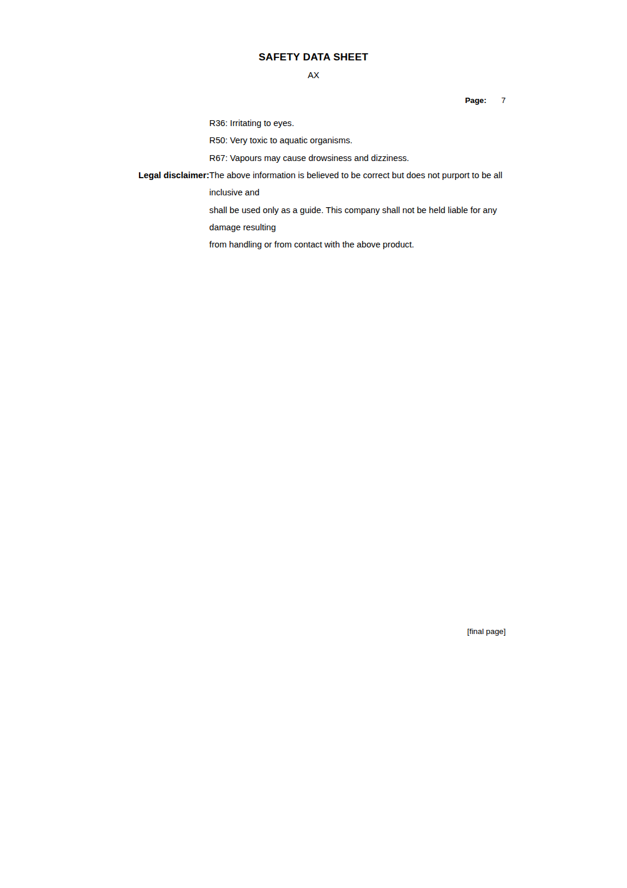SAFETY DATA SHEET
AX
Page: 7
| | R36: Irritating to eyes. |
| | R50: Very toxic to aquatic organisms. |
| | R67: Vapours may cause drowsiness and dizziness. |
| Legal disclaimer: | The above information is believed to be correct but does not purport to be all inclusive and |
| | shall be used only as a guide. This company shall not be held liable for any damage resulting |
| | from handling or from contact with the above product. |
[final page]